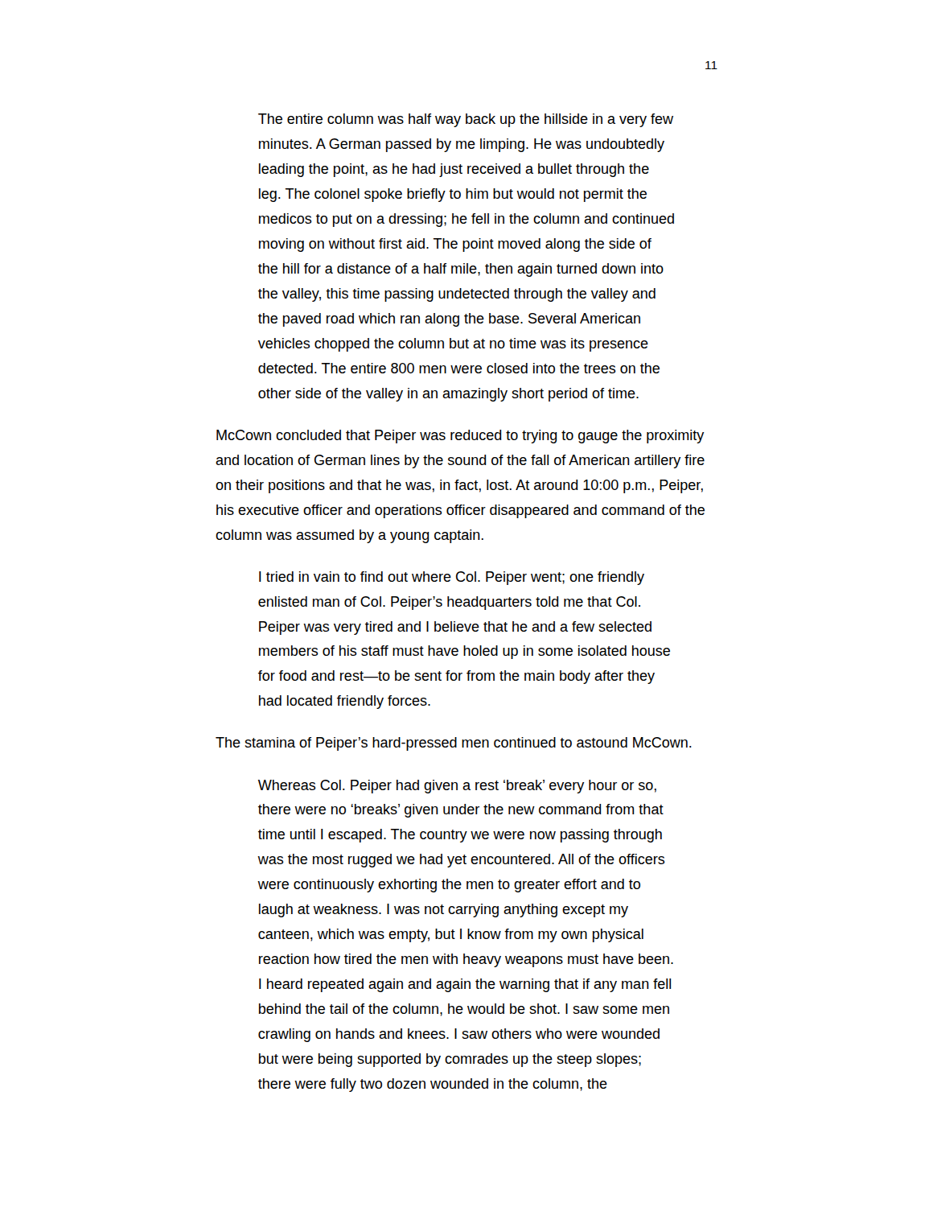11
The entire column was half way back up the hillside in a very few minutes. A German passed by me limping. He was undoubtedly leading the point, as he had just received a bullet through the leg. The colonel spoke briefly to him but would not permit the medicos to put on a dressing; he fell in the column and continued moving on without first aid. The point moved along the side of the hill for a distance of a half mile, then again turned down into the valley, this time passing undetected through the valley and the paved road which ran along the base. Several American vehicles chopped the column but at no time was its presence detected. The entire 800 men were closed into the trees on the other side of the valley in an amazingly short period of time.
McCown concluded that Peiper was reduced to trying to gauge the proximity and location of German lines by the sound of the fall of American artillery fire on their positions and that he was, in fact, lost. At around 10:00 p.m., Peiper, his executive officer and operations officer disappeared and command of the column was assumed by a young captain.
I tried in vain to find out where Col. Peiper went; one friendly enlisted man of Col. Peiper’s headquarters told me that Col. Peiper was very tired and I believe that he and a few selected members of his staff must have holed up in some isolated house for food and rest—to be sent for from the main body after they had located friendly forces.
The stamina of Peiper’s hard-pressed men continued to astound McCown.
Whereas Col. Peiper had given a rest ‘break’ every hour or so, there were no ‘breaks’ given under the new command from that time until I escaped. The country we were now passing through was the most rugged we had yet encountered. All of the officers were continuously exhorting the men to greater effort and to laugh at weakness. I was not carrying anything except my canteen, which was empty, but I know from my own physical reaction how tired the men with heavy weapons must have been. I heard repeated again and again the warning that if any man fell behind the tail of the column, he would be shot. I saw some men crawling on hands and knees. I saw others who were wounded but were being supported by comrades up the steep slopes; there were fully two dozen wounded in the column, the